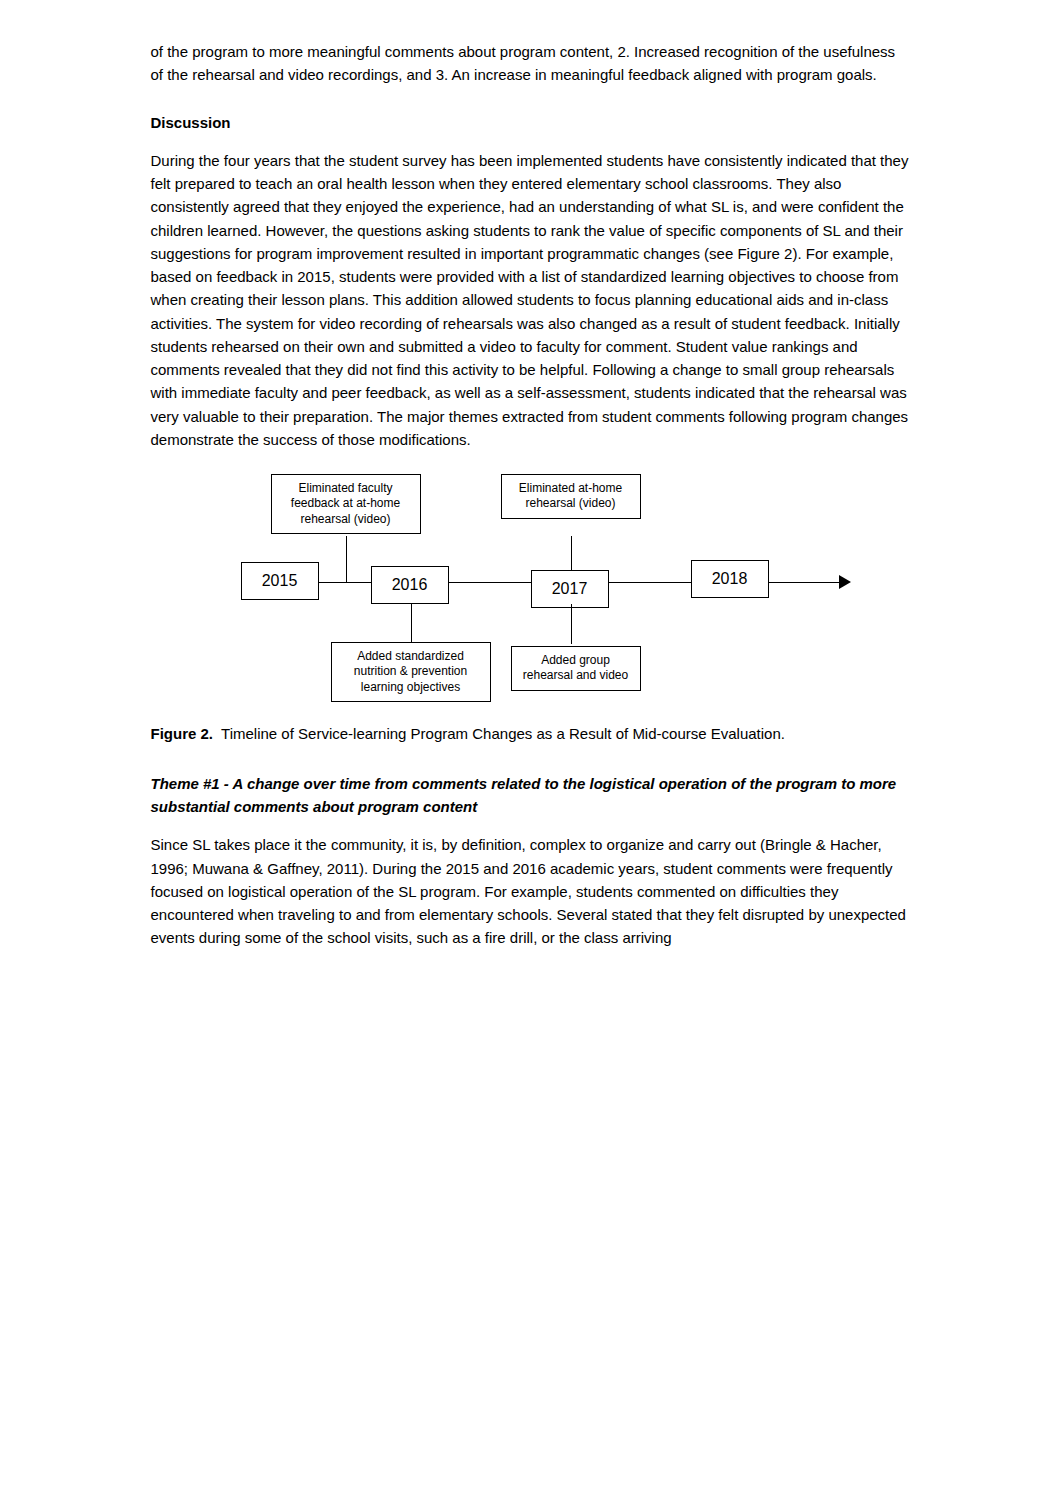of the program to more meaningful comments about program content, 2. Increased recognition of the usefulness of the rehearsal and video recordings, and 3. An increase in meaningful feedback aligned with program goals.
Discussion
During the four years that the student survey has been implemented students have consistently indicated that they felt prepared to teach an oral health lesson when they entered elementary school classrooms. They also consistently agreed that they enjoyed the experience, had an understanding of what SL is, and were confident the children learned. However, the questions asking students to rank the value of specific components of SL and their suggestions for program improvement resulted in important programmatic changes (see Figure 2). For example, based on feedback in 2015, students were provided with a list of standardized learning objectives to choose from when creating their lesson plans. This addition allowed students to focus planning educational aids and in-class activities. The system for video recording of rehearsals was also changed as a result of student feedback. Initially students rehearsed on their own and submitted a video to faculty for comment. Student value rankings and comments revealed that they did not find this activity to be helpful. Following a change to small group rehearsals with immediate faculty and peer feedback, as well as a self-assessment, students indicated that the rehearsal was very valuable to their preparation. The major themes extracted from student comments following program changes demonstrate the success of those modifications.
Eliminated faculty feedback at at-home rehearsal (video)
Eliminated at-home rehearsal (video)
2015
2016
2017
2018
Added standardized nutrition & prevention learning objectives
Added group rehearsal and video
Figure 2. Timeline of Service-learning Program Changes as a Result of Mid-course Evaluation.
Theme #1 - A change over time from comments related to the logistical operation of the program to more substantial comments about program content
Since SL takes place it the community, it is, by definition, complex to organize and carry out (Bringle & Hacher, 1996; Muwana & Gaffney, 2011). During the 2015 and 2016 academic years, student comments were frequently focused on logistical operation of the SL program. For example, students commented on difficulties they encountered when traveling to and from elementary schools. Several stated that they felt disrupted by unexpected events during some of the school visits, such as a fire drill, or the class arriving